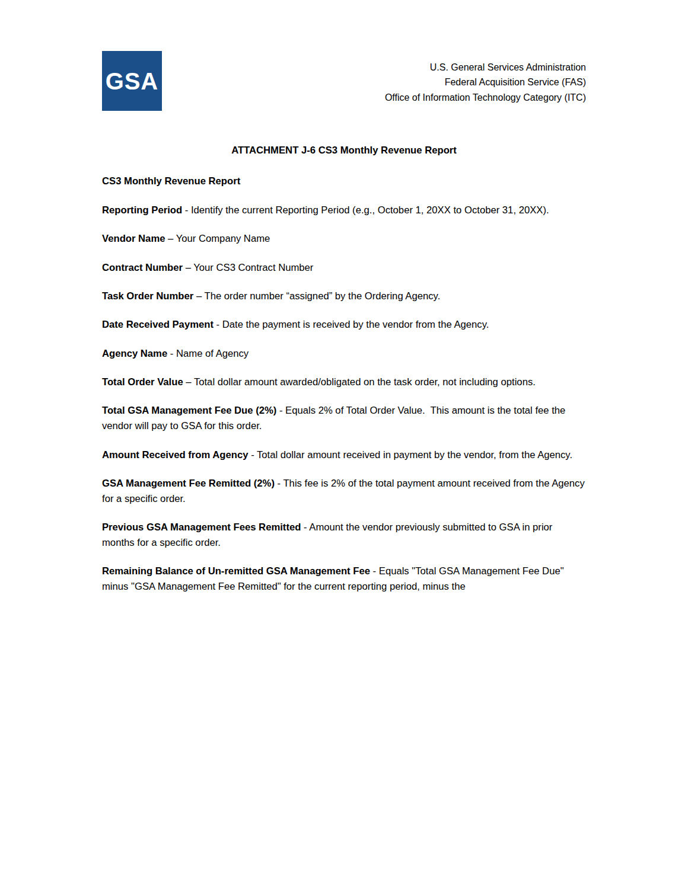GSA
U.S. General Services Administration
Federal Acquisition Service (FAS)
Office of Information Technology Category (ITC)
ATTACHMENT J-6 CS3 Monthly Revenue Report
CS3 Monthly Revenue Report
Reporting Period - Identify the current Reporting Period (e.g., October 1, 20XX to October 31, 20XX).
Vendor Name – Your Company Name
Contract Number – Your CS3 Contract Number
Task Order Number – The order number “assigned” by the Ordering Agency.
Date Received Payment - Date the payment is received by the vendor from the Agency.
Agency Name - Name of Agency
Total Order Value – Total dollar amount awarded/obligated on the task order, not including options.
Total GSA Management Fee Due (2%) - Equals 2% of Total Order Value. This amount is the total fee the vendor will pay to GSA for this order.
Amount Received from Agency - Total dollar amount received in payment by the vendor, from the Agency.
GSA Management Fee Remitted (2%) - This fee is 2% of the total payment amount received from the Agency for a specific order.
Previous GSA Management Fees Remitted - Amount the vendor previously submitted to GSA in prior months for a specific order.
Remaining Balance of Un-remitted GSA Management Fee - Equals "Total GSA Management Fee Due" minus "GSA Management Fee Remitted" for the current reporting period, minus the